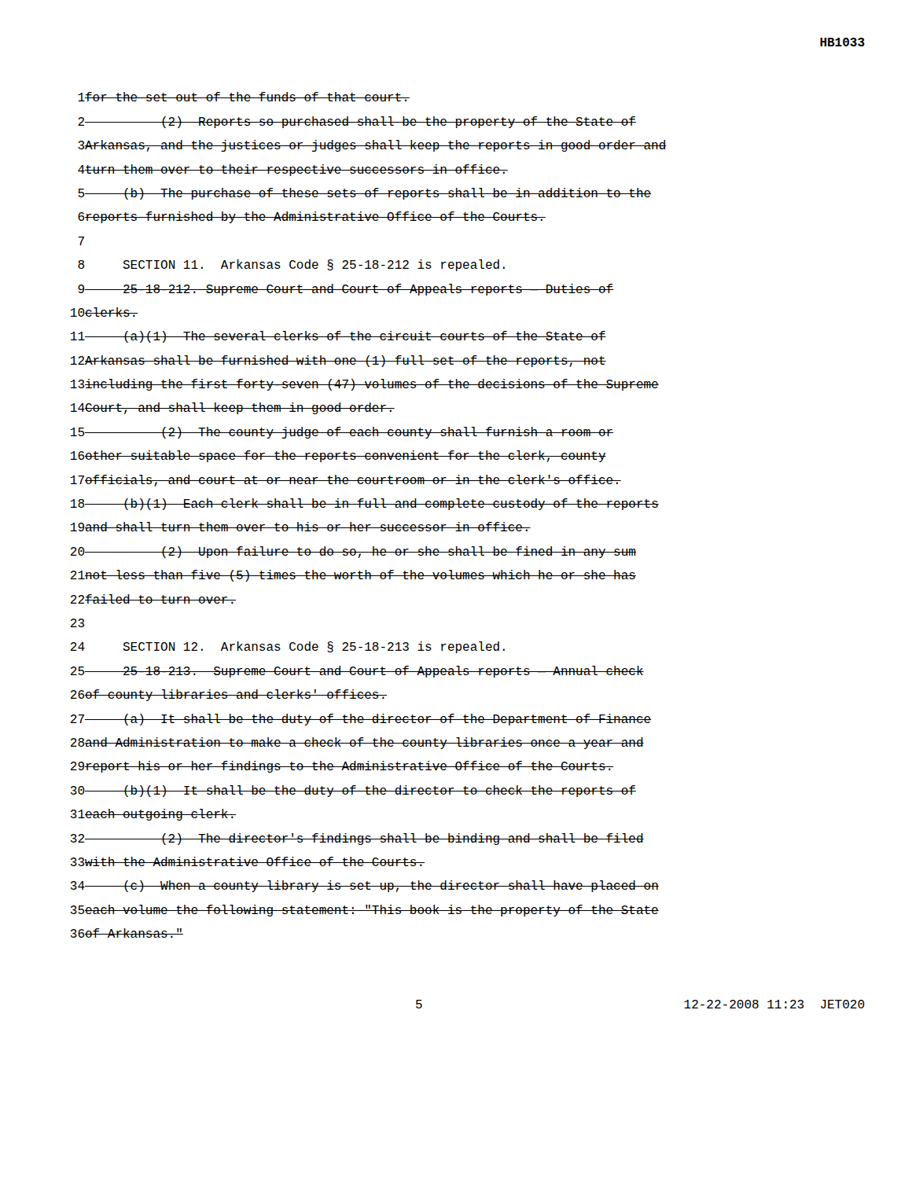HB1033
| 1 | for the set out of the funds of that court. |
| 2 | (2) Reports so purchased shall be the property of the State of |
| 3 | Arkansas, and the justices or judges shall keep the reports in good order and |
| 4 | turn them over to their respective successors in office. |
| 5 | (b) The purchase of these sets of reports shall be in addition to the |
| 6 | reports furnished by the Administrative Office of the Courts. |
| 7 | |
| 8 | SECTION 11. Arkansas Code § 25-18-212 is repealed. |
| 9 | 25-18-212. Supreme Court and Court of Appeals reports — Duties of |
| 10 | clerks. |
| 11 | (a)(1) The several clerks of the circuit courts of the State of |
| 12 | Arkansas shall be furnished with one (1) full set of the reports, not |
| 13 | including the first forty-seven (47) volumes of the decisions of the Supreme |
| 14 | Court, and shall keep them in good order. |
| 15 | (2) The county judge of each county shall furnish a room or |
| 16 | other suitable space for the reports convenient for the clerk, county |
| 17 | officials, and court at or near the courtroom or in the clerk's office. |
| 18 | (b)(1) Each clerk shall be in full and complete custody of the reports |
| 19 | and shall turn them over to his or her successor in office. |
| 20 | (2) Upon failure to do so, he or she shall be fined in any sum |
| 21 | not less than five (5) times the worth of the volumes which he or she has |
| 22 | failed to turn over. |
| 23 | |
| 24 | SECTION 12. Arkansas Code § 25-18-213 is repealed. |
| 25 | 25-18-213. Supreme Court and Court of Appeals reports — Annual check |
| 26 | of county libraries and clerks' offices. |
| 27 | (a) It shall be the duty of the director of the Department of Finance |
| 28 | and Administration to make a check of the county libraries once a year and |
| 29 | report his or her findings to the Administrative Office of the Courts. |
| 30 | (b)(1) It shall be the duty of the director to check the reports of |
| 31 | each outgoing clerk. |
| 32 | (2) The director's findings shall be binding and shall be filed |
| 33 | with the Administrative Office of the Courts. |
| 34 | (c) When a county library is set up, the director shall have placed on |
| 35 | each volume the following statement: "This book is the property of the State |
| 36 | of Arkansas." |
5 12-22-2008 11:23 JET020